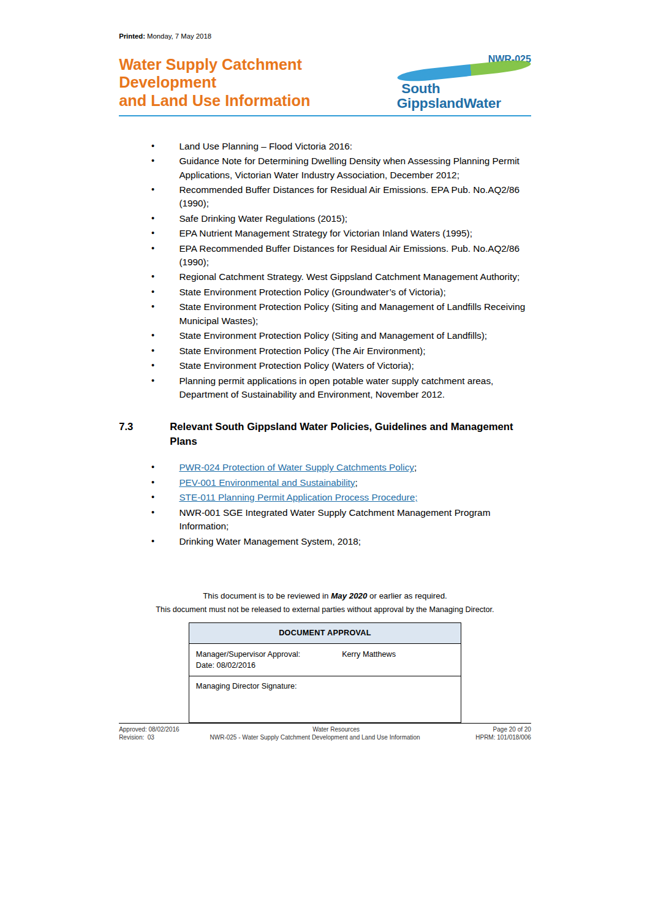Printed: Monday, 7 May 2018
Water Supply Catchment Development
and Land Use Information
NWR-025
South GippslandWater
Land Use Planning – Flood Victoria 2016:
Guidance Note for Determining Dwelling Density when Assessing Planning Permit Applications, Victorian Water Industry Association, December 2012;
Recommended Buffer Distances for Residual Air Emissions. EPA Pub. No.AQ2/86 (1990);
Safe Drinking Water Regulations (2015);
EPA Nutrient Management Strategy for Victorian Inland Waters (1995);
EPA Recommended Buffer Distances for Residual Air Emissions. Pub. No.AQ2/86 (1990);
Regional Catchment Strategy. West Gippsland Catchment Management Authority;
State Environment Protection Policy (Groundwater’s of Victoria);
State Environment Protection Policy (Siting and Management of Landfills Receiving Municipal Wastes);
State Environment Protection Policy (Siting and Management of Landfills);
State Environment Protection Policy (The Air Environment);
State Environment Protection Policy (Waters of Victoria);
Planning permit applications in open potable water supply catchment areas, Department of Sustainability and Environment, November 2012.
7.3 Relevant South Gippsland Water Policies, Guidelines and Management Plans
PWR-024 Protection of Water Supply Catchments Policy;
PEV-001 Environmental and Sustainability;
STE-011 Planning Permit Application Process Procedure;
NWR-001 SGE Integrated Water Supply Catchment Management Program Information;
Drinking Water Management System, 2018;
This document is to be reviewed in May 2020 or earlier as required.
This document must not be released to external parties without approval by the Managing Director.
| DOCUMENT APPROVAL |
| --- |
| Manager/Supervisor Approval: Kerry Matthews Date: 08/02/2016 |
| Managing Director Signature: |
Approved: 08/02/2016
Water Resources
Page 20 of 20
Revision: 03
NWR-025 - Water Supply Catchment Development and Land Use Information
HPRM: 101/018/006